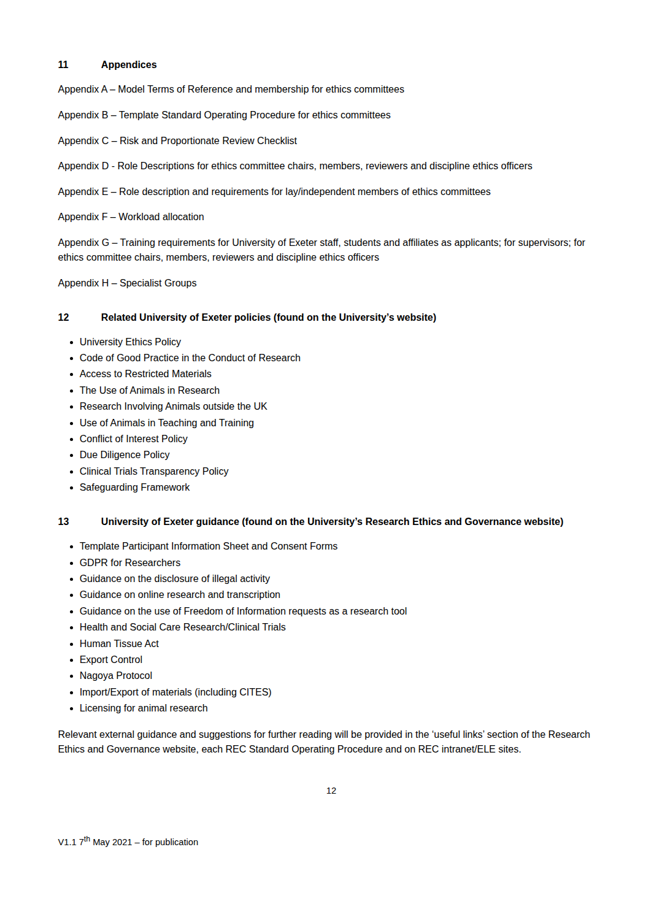11 Appendices
Appendix A – Model Terms of Reference and membership for ethics committees
Appendix B – Template Standard Operating Procedure for ethics committees
Appendix C – Risk and Proportionate Review Checklist
Appendix D - Role Descriptions for ethics committee chairs, members, reviewers and discipline ethics officers
Appendix E – Role description and requirements for lay/independent members of ethics committees
Appendix F – Workload allocation
Appendix G – Training requirements for University of Exeter staff, students and affiliates as applicants; for supervisors; for ethics committee chairs, members, reviewers and discipline ethics officers
Appendix H – Specialist Groups
12 Related University of Exeter policies (found on the University’s website)
University Ethics Policy
Code of Good Practice in the Conduct of Research
Access to Restricted Materials
The Use of Animals in Research
Research Involving Animals outside the UK
Use of Animals in Teaching and Training
Conflict of Interest Policy
Due Diligence Policy
Clinical Trials Transparency Policy
Safeguarding Framework
13 University of Exeter guidance (found on the University’s Research Ethics and Governance website)
Template Participant Information Sheet and Consent Forms
GDPR for Researchers
Guidance on the disclosure of illegal activity
Guidance on online research and transcription
Guidance on the use of Freedom of Information requests as a research tool
Health and Social Care Research/Clinical Trials
Human Tissue Act
Export Control
Nagoya Protocol
Import/Export of materials (including CITES)
Licensing for animal research
Relevant external guidance and suggestions for further reading will be provided in the ‘useful links’ section of the Research Ethics and Governance website, each REC Standard Operating Procedure and on REC intranet/ELE sites.
12
V1.1 7th May 2021 – for publication